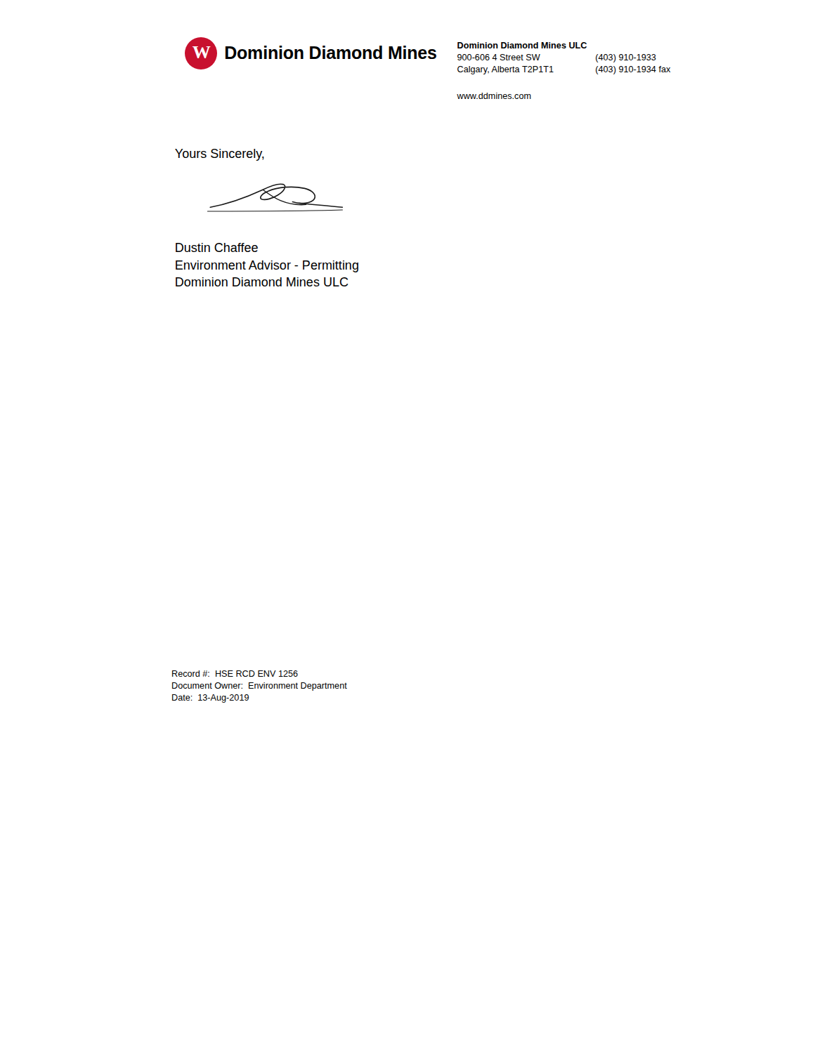Dominion Diamond Mines
Dominion Diamond Mines ULC
900-606 4 Street SW(403) 910-1933
Calgary, Alberta T2P1T1(403) 910-1934 fax
www.ddmines.com
Yours Sincerely,
Dustin Chaffee
Environment Advisor - Permitting
Dominion Diamond Mines ULC
Record #: HSE RCD ENV 1256
Document Owner: Environment Department
Date: 13-Aug-2019